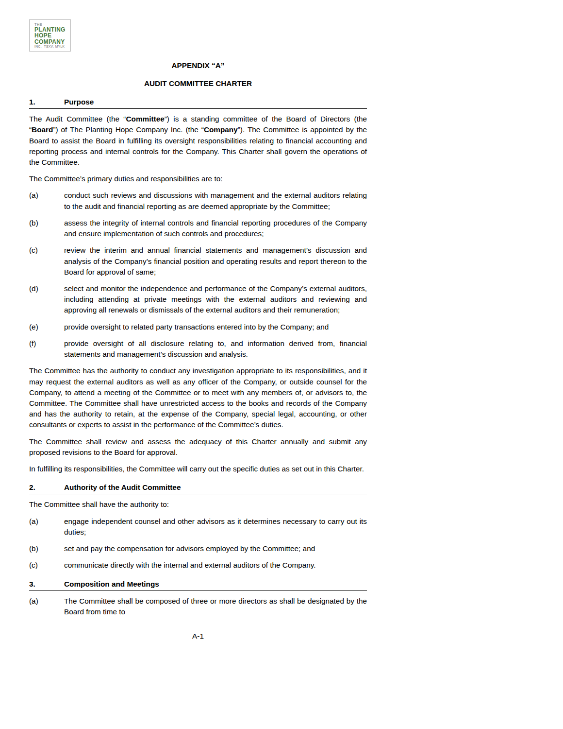THE PLANTING
HOPE
COMPANY INC. TSXV: MYLK
APPENDIX “A”
AUDIT COMMITTEE CHARTER
1. Purpose
The Audit Committee (the “Committee”) is a standing committee of the Board of Directors (the “Board”) of The Planting Hope Company Inc. (the “Company”). The Committee is appointed by the Board to assist the Board in fulfilling its oversight responsibilities relating to financial accounting and reporting process and internal controls for the Company. This Charter shall govern the operations of the Committee.
The Committee’s primary duties and responsibilities are to:
(a) conduct such reviews and discussions with management and the external auditors relating to the audit and financial reporting as are deemed appropriate by the Committee;
(b) assess the integrity of internal controls and financial reporting procedures of the Company and ensure implementation of such controls and procedures;
(c) review the interim and annual financial statements and management’s discussion and analysis of the Company’s financial position and operating results and report thereon to the Board for approval of same;
(d) select and monitor the independence and performance of the Company’s external auditors, including attending at private meetings with the external auditors and reviewing and approving all renewals or dismissals of the external auditors and their remuneration;
(e) provide oversight to related party transactions entered into by the Company; and
(f) provide oversight of all disclosure relating to, and information derived from, financial statements and management’s discussion and analysis.
The Committee has the authority to conduct any investigation appropriate to its responsibilities, and it may request the external auditors as well as any officer of the Company, or outside counsel for the Company, to attend a meeting of the Committee or to meet with any members of, or advisors to, the Committee. The Committee shall have unrestricted access to the books and records of the Company and has the authority to retain, at the expense of the Company, special legal, accounting, or other consultants or experts to assist in the performance of the Committee’s duties.
The Committee shall review and assess the adequacy of this Charter annually and submit any proposed revisions to the Board for approval.
In fulfilling its responsibilities, the Committee will carry out the specific duties as set out in this Charter.
2. Authority of the Audit Committee
The Committee shall have the authority to:
(a) engage independent counsel and other advisors as it determines necessary to carry out its duties;
(b) set and pay the compensation for advisors employed by the Committee; and
(c) communicate directly with the internal and external auditors of the Company.
3. Composition and Meetings
(a) The Committee shall be composed of three or more directors as shall be designated by the Board from time to
A-1